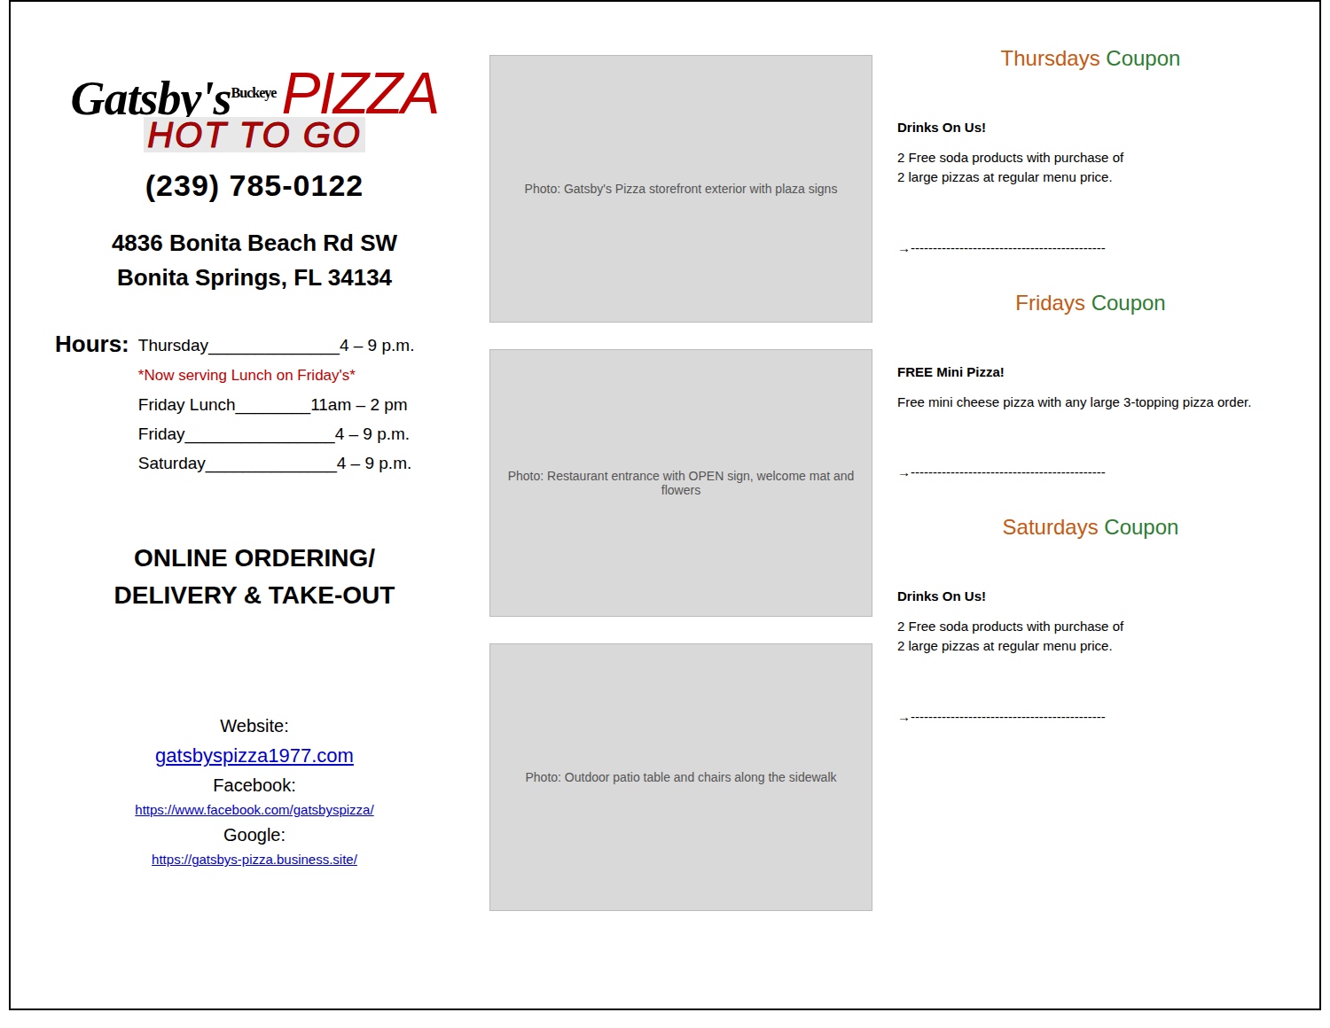Gatsby'sBuckeye PIZZA
HOT TO GO
(239) 785-0122
4836 Bonita Beach Rd SW
Bonita Springs, FL 34134
Hours:
Thursday______________4 – 9 p.m.
*Now serving Lunch on Friday's*
Friday Lunch________11am – 2 pm
Friday________________4 – 9 p.m.
Saturday______________4 – 9 p.m.
ONLINE ORDERING/
DELIVERY & TAKE-OUT
Website:
gatsbyspizza1977.com
Facebook:
https://www.facebook.com/gatsbyspizza/
Google:
https://gatsbys-pizza.business.site/
Photo: Gatsby's Pizza storefront exterior with plaza signs
Photo: Restaurant entrance with OPEN sign, welcome mat and flowers
Photo: Outdoor patio table and chairs along the sidewalk
Thursdays Coupon
Drinks On Us!
2 Free soda products with purchase of
2 large pizzas at regular menu price.
→--------------------------------------------
Fridays Coupon
FREE Mini Pizza!
Free mini cheese pizza with any large 3-topping pizza order.
→--------------------------------------------
Saturdays Coupon
Drinks On Us!
2 Free soda products with purchase of
2 large pizzas at regular menu price.
→--------------------------------------------